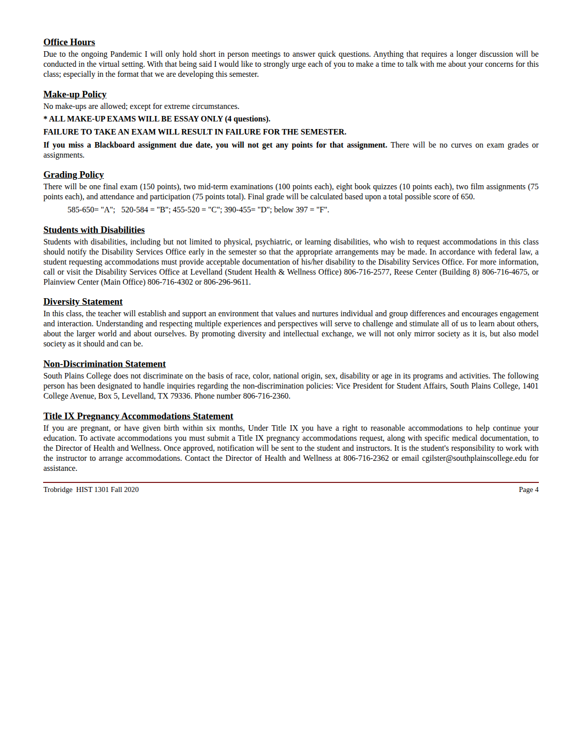Office Hours
Due to the ongoing Pandemic I will only hold short in person meetings to answer quick questions. Anything that requires a longer discussion will be conducted in the virtual setting. With that being said I would like to strongly urge each of you to make a time to talk with me about your concerns for this class; especially in the format that we are developing this semester.
Make-up Policy
No make-ups are allowed; except for extreme circumstances.
* ALL MAKE-UP EXAMS WILL BE ESSAY ONLY (4 questions).
FAILURE TO TAKE AN EXAM WILL RESULT IN FAILURE FOR THE SEMESTER.
If you miss a Blackboard assignment due date, you will not get any points for that assignment. There will be no curves on exam grades or assignments.
Grading Policy
There will be one final exam (150 points), two mid-term examinations (100 points each), eight book quizzes (10 points each), two film assignments (75 points each), and attendance and participation (75 points total). Final grade will be calculated based upon a total possible score of 650.
585-650= "A"; 520-584 = "B"; 455-520 = "C"; 390-455= "D"; below 397 = "F".
Students with Disabilities
Students with disabilities, including but not limited to physical, psychiatric, or learning disabilities, who wish to request accommodations in this class should notify the Disability Services Office early in the semester so that the appropriate arrangements may be made. In accordance with federal law, a student requesting accommodations must provide acceptable documentation of his/her disability to the Disability Services Office. For more information, call or visit the Disability Services Office at Levelland (Student Health & Wellness Office) 806-716-2577, Reese Center (Building 8) 806-716-4675, or Plainview Center (Main Office) 806-716-4302 or 806-296-9611.
Diversity Statement
In this class, the teacher will establish and support an environment that values and nurtures individual and group differences and encourages engagement and interaction. Understanding and respecting multiple experiences and perspectives will serve to challenge and stimulate all of us to learn about others, about the larger world and about ourselves. By promoting diversity and intellectual exchange, we will not only mirror society as it is, but also model society as it should and can be.
Non-Discrimination Statement
South Plains College does not discriminate on the basis of race, color, national origin, sex, disability or age in its programs and activities. The following person has been designated to handle inquiries regarding the non-discrimination policies: Vice President for Student Affairs, South Plains College, 1401 College Avenue, Box 5, Levelland, TX 79336. Phone number 806-716-2360.
Title IX Pregnancy Accommodations Statement
If you are pregnant, or have given birth within six months, Under Title IX you have a right to reasonable accommodations to help continue your education. To activate accommodations you must submit a Title IX pregnancy accommodations request, along with specific medical documentation, to the Director of Health and Wellness. Once approved, notification will be sent to the student and instructors. It is the student's responsibility to work with the instructor to arrange accommodations. Contact the Director of Health and Wellness at 806-716-2362 or email cgilster@southplainscollege.edu for assistance.
Trobridge HIST 1301 Fall 2020 Page 4